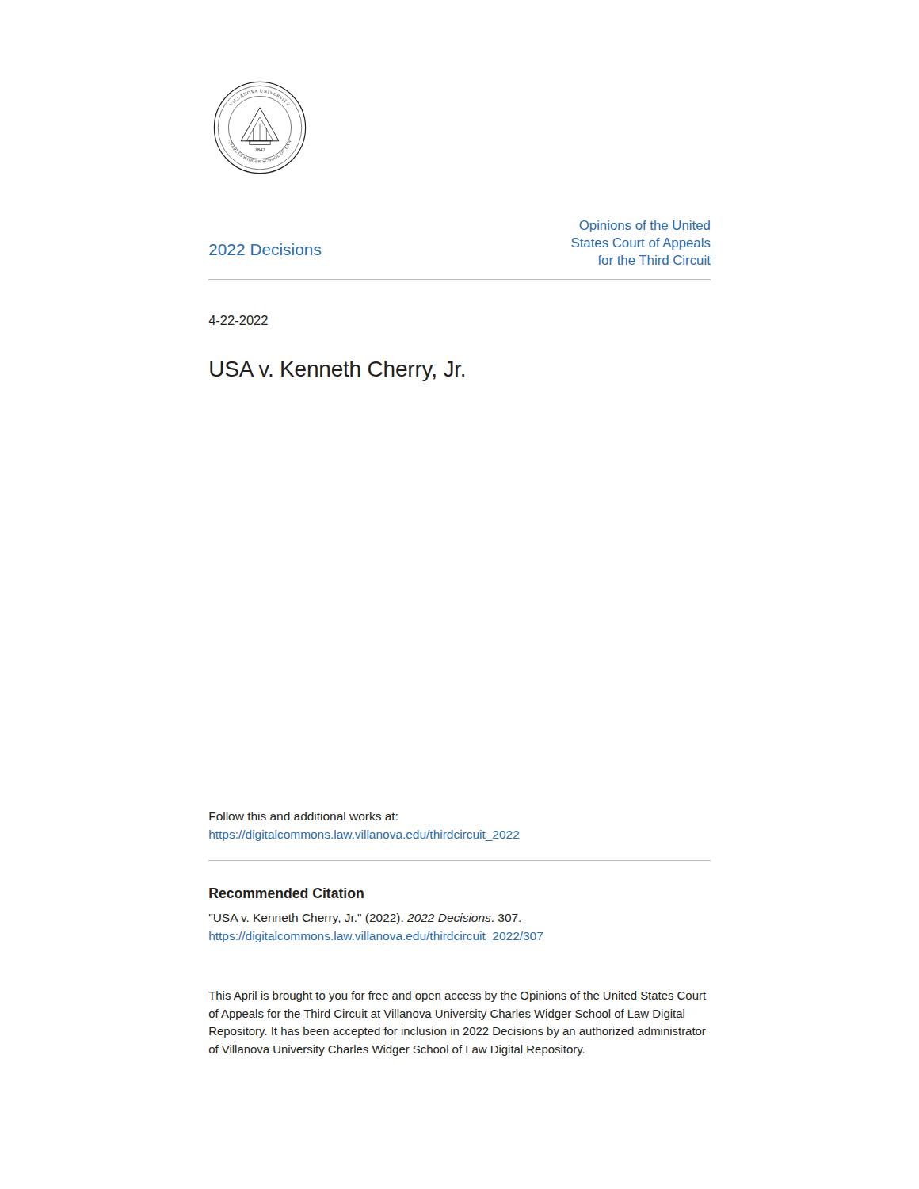1842 VILLANOVA UNIVERSITY CHARLES WIDGER SCHOOL OF LAW
2022 Decisions
Opinions of the United
States Court of Appeals
for the Third Circuit
4-22-2022
USA v. Kenneth Cherry, Jr.
Follow this and additional works at: https://digitalcommons.law.villanova.edu/thirdcircuit_2022
Recommended Citation
"USA v. Kenneth Cherry, Jr." (2022). 2022 Decisions. 307.
https://digitalcommons.law.villanova.edu/thirdcircuit_2022/307
This April is brought to you for free and open access by the Opinions of the United States Court of Appeals for the Third Circuit at Villanova University Charles Widger School of Law Digital Repository. It has been accepted for inclusion in 2022 Decisions by an authorized administrator of Villanova University Charles Widger School of Law Digital Repository.